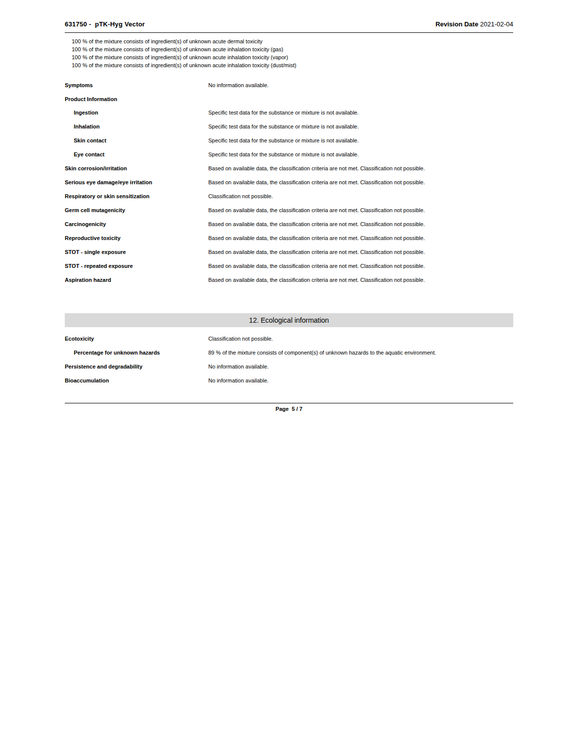631750 - pTK-Hyg Vector
Revision Date 2021-02-04
100 % of the mixture consists of ingredient(s) of unknown acute dermal toxicity
100 % of the mixture consists of ingredient(s) of unknown acute inhalation toxicity (gas)
100 % of the mixture consists of ingredient(s) of unknown acute inhalation toxicity (vapor)
100 % of the mixture consists of ingredient(s) of unknown acute inhalation toxicity (dust/mist)
| Symptoms | No information available. |
| Product Information | |
| Ingestion | Specific test data for the substance or mixture is not available. |
| Inhalation | Specific test data for the substance or mixture is not available. |
| Skin contact | Specific test data for the substance or mixture is not available. |
| Eye contact | Specific test data for the substance or mixture is not available. |
| Skin corrosion/irritation | Based on available data, the classification criteria are not met. Classification not possible. |
| Serious eye damage/eye irritation | Based on available data, the classification criteria are not met. Classification not possible. |
| Respiratory or skin sensitization | Classification not possible. |
| Germ cell mutagenicity | Based on available data, the classification criteria are not met. Classification not possible. |
| Carcinogenicity | Based on available data, the classification criteria are not met. Classification not possible. |
| Reproductive toxicity | Based on available data, the classification criteria are not met. Classification not possible. |
| STOT - single exposure | Based on available data, the classification criteria are not met. Classification not possible. |
| STOT - repeated exposure | Based on available data, the classification criteria are not met. Classification not possible. |
| Aspiration hazard | Based on available data, the classification criteria are not met. Classification not possible. |
12. Ecological information
| Ecotoxicity | Classification not possible. |
| Percentage for unknown hazards | 89 % of the mixture consists of component(s) of unknown hazards to the aquatic environment. |
| Persistence and degradability | No information available. |
| Bioaccumulation | No information available. |
Page 5 / 7